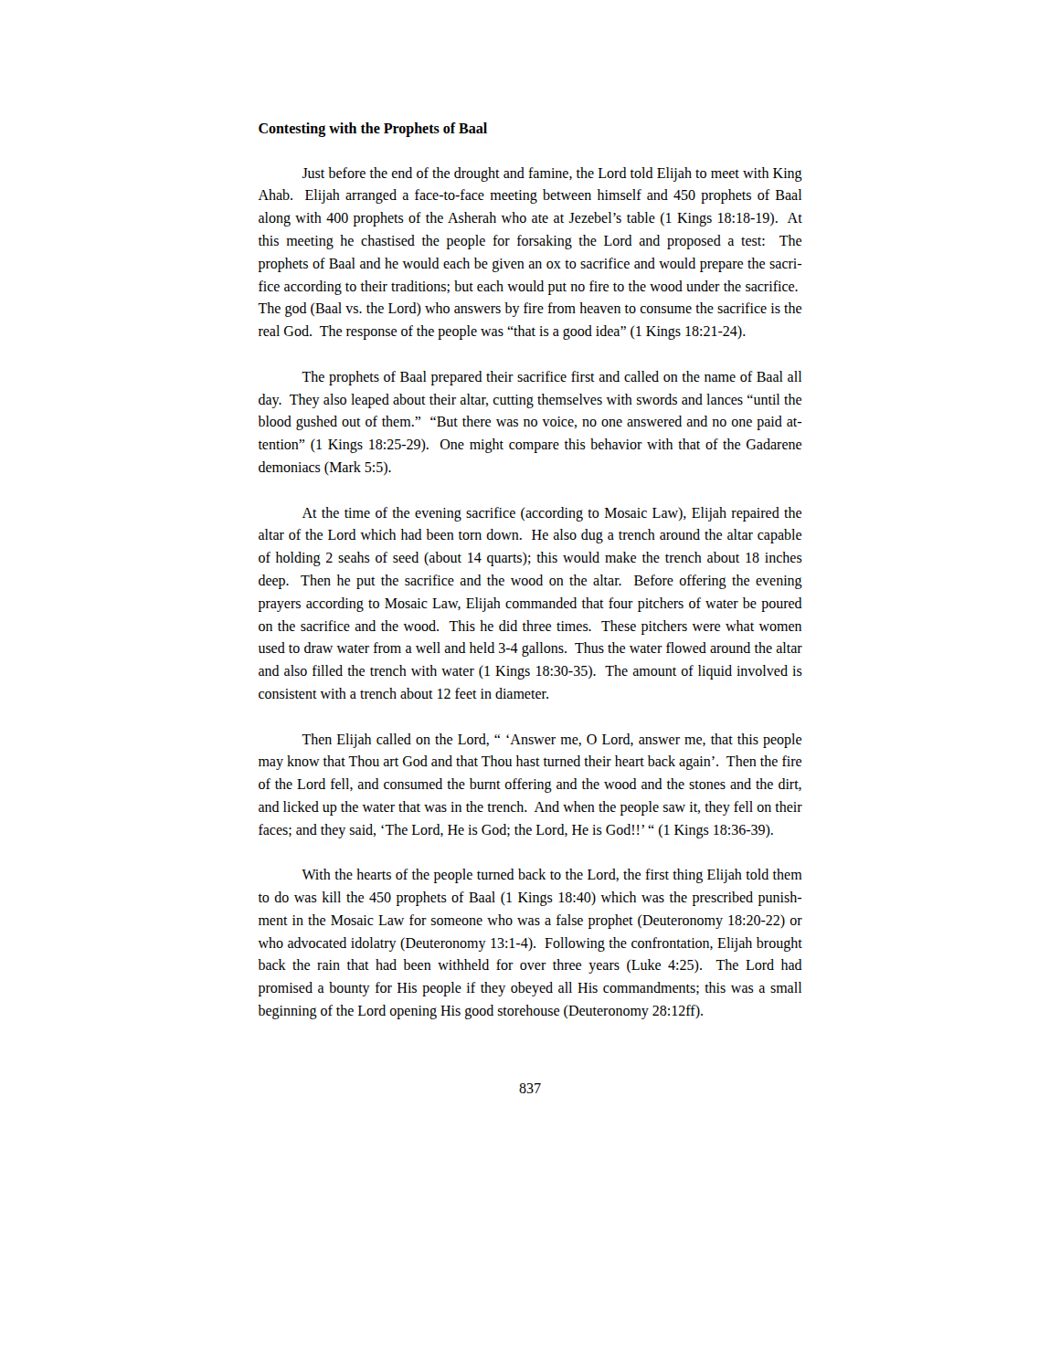Contesting with the Prophets of Baal
Just before the end of the drought and famine, the Lord told Elijah to meet with King Ahab. Elijah arranged a face-to-face meeting between himself and 450 prophets of Baal along with 400 prophets of the Asherah who ate at Jezebel’s table (1 Kings 18:18-19). At this meeting he chastised the people for forsaking the Lord and proposed a test: The prophets of Baal and he would each be given an ox to sacrifice and would prepare the sacrifice according to their traditions; but each would put no fire to the wood under the sacrifice. The god (Baal vs. the Lord) who answers by fire from heaven to consume the sacrifice is the real God. The response of the people was “that is a good idea” (1 Kings 18:21-24).
The prophets of Baal prepared their sacrifice first and called on the name of Baal all day. They also leaped about their altar, cutting themselves with swords and lances “until the blood gushed out of them.” “But there was no voice, no one answered and no one paid attention” (1 Kings 18:25-29). One might compare this behavior with that of the Gadarene demoniacs (Mark 5:5).
At the time of the evening sacrifice (according to Mosaic Law), Elijah repaired the altar of the Lord which had been torn down. He also dug a trench around the altar capable of holding 2 seahs of seed (about 14 quarts); this would make the trench about 18 inches deep. Then he put the sacrifice and the wood on the altar. Before offering the evening prayers according to Mosaic Law, Elijah commanded that four pitchers of water be poured on the sacrifice and the wood. This he did three times. These pitchers were what women used to draw water from a well and held 3-4 gallons. Thus the water flowed around the altar and also filled the trench with water (1 Kings 18:30-35). The amount of liquid involved is consistent with a trench about 12 feet in diameter.
Then Elijah called on the Lord, “ ‘Answer me, O Lord, answer me, that this people may know that Thou art God and that Thou hast turned their heart back again’. Then the fire of the Lord fell, and consumed the burnt offering and the wood and the stones and the dirt, and licked up the water that was in the trench. And when the people saw it, they fell on their faces; and they said, ‘The Lord, He is God; the Lord, He is God!!’ “ (1 Kings 18:36-39).
With the hearts of the people turned back to the Lord, the first thing Elijah told them to do was kill the 450 prophets of Baal (1 Kings 18:40) which was the prescribed punishment in the Mosaic Law for someone who was a false prophet (Deuteronomy 18:20-22) or who advocated idolatry (Deuteronomy 13:1-4). Following the confrontation, Elijah brought back the rain that had been withheld for over three years (Luke 4:25). The Lord had promised a bounty for His people if they obeyed all His commandments; this was a small beginning of the Lord opening His good storehouse (Deuteronomy 28:12ff).
837